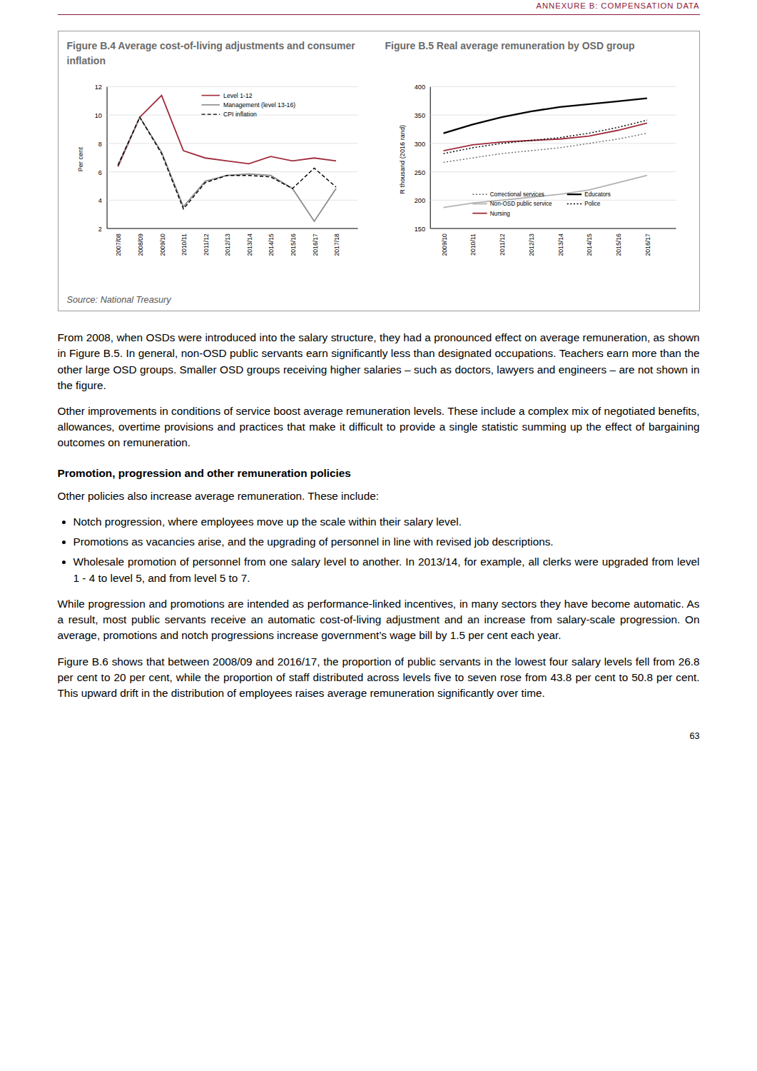Annexure B: Compensation Data
Figure B.4 Average cost-of-living adjustments and consumer inflation
Figure B.5 Real average remuneration by OSD group
12 10 8 6 4 2 Per cent Level 1-12 Management (level 13-16) CPI inflation 2007/08 2008/09 2009/10 2010/11 2011/12 2012/13 2013/14 2014/15 2015/16 2016/17 2017/18
400 350 300 250 200 150 R thousand (2016 rand) Correctional services Educators Non-OSD public service Police Nursing 2009/10 2010/11 2011/12 2012/13 2013/14 2014/15 2015/16 2016/17
Source: National Treasury
From 2008, when OSDs were introduced into the salary structure, they had a pronounced effect on average remuneration, as shown in Figure B.5. In general, non-OSD public servants earn significantly less than designated occupations. Teachers earn more than the other large OSD groups. Smaller OSD groups receiving higher salaries – such as doctors, lawyers and engineers – are not shown in the figure.
Other improvements in conditions of service boost average remuneration levels. These include a complex mix of negotiated benefits, allowances, overtime provisions and practices that make it difficult to provide a single statistic summing up the effect of bargaining outcomes on remuneration.
Promotion, progression and other remuneration policies
Other policies also increase average remuneration. These include:
Notch progression, where employees move up the scale within their salary level.
Promotions as vacancies arise, and the upgrading of personnel in line with revised job descriptions.
Wholesale promotion of personnel from one salary level to another. In 2013/14, for example, all clerks were upgraded from level 1 - 4 to level 5, and from level 5 to 7.
While progression and promotions are intended as performance-linked incentives, in many sectors they have become automatic. As a result, most public servants receive an automatic cost-of-living adjustment and an increase from salary-scale progression. On average, promotions and notch progressions increase government’s wage bill by 1.5 per cent each year.
Figure B.6 shows that between 2008/09 and 2016/17, the proportion of public servants in the lowest four salary levels fell from 26.8 per cent to 20 per cent, while the proportion of staff distributed across levels five to seven rose from 43.8 per cent to 50.8 per cent. This upward drift in the distribution of employees raises average remuneration significantly over time.
63